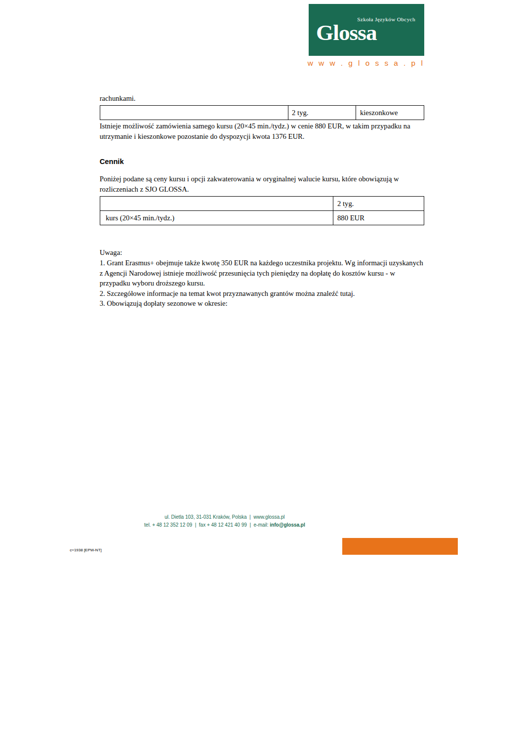Szkoła Języków Obcych
Glossa
w w w . g l o s s a . p l
rachunkami.
| | 2 tyg. | kieszonkowe |
Istnieje możliwość zamówienia samego kursu (20×45 min./tydz.) w cenie 880 EUR, w takim przypadku na utrzymanie i kieszonkowe pozostanie do dyspozycji kwota 1376 EUR.
Cennik
Poniżej podane są ceny kursu i opcji zakwaterowania w oryginalnej walucie kursu, które obowiązują w rozliczeniach z SJO GLOSSA.
| | 2 tyg. |
| kurs (20×45 min./tydz.) | 880 EUR |
Uwaga:
1. Grant Erasmus+ obejmuje także kwotę 350 EUR na każdego uczestnika projektu. Wg informacji uzyskanych z Agencji Narodowej istnieje możliwość przesunięcia tych pieniędzy na dopłatę do kosztów kursu - w przypadku wyboru droższego kursu.
2. Szczegółowe informacje na temat kwot przyznawanych grantów można znaleźć tutaj.
3. Obowiązują dopłaty sezonowe w okresie:
ul. Dietla 103, 31-031 Kraków, Polska | www.glossa.pl
tel. + 48 12 352 12 09 | fax + 48 12 421 40 99 | e-mail: info@glossa.pl
c=1938 [EPW-NT]